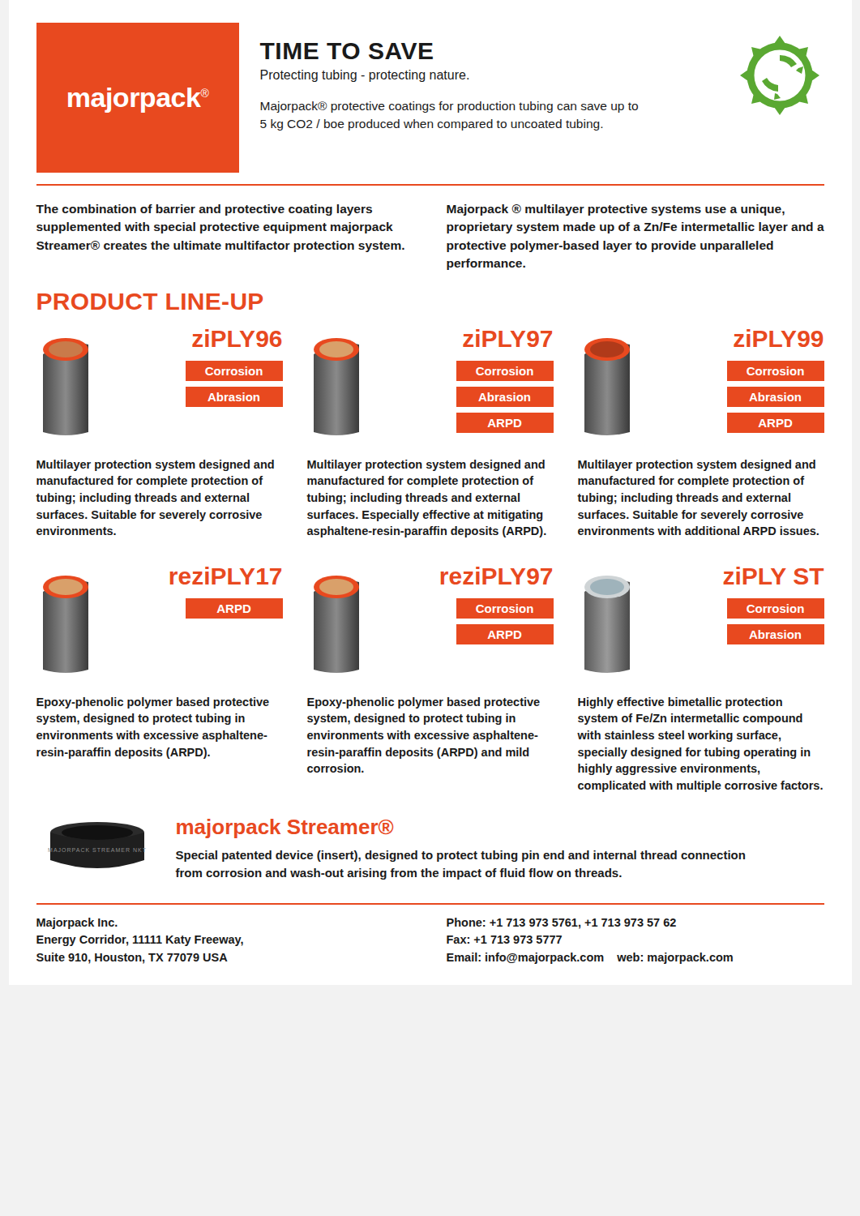majorpack®
TIME TO SAVE
Protecting tubing - protecting nature.
Majorpack® protective coatings for production tubing can save up to 5 kg CO2 / boe produced when compared to uncoated tubing.
The combination of barrier and protective coating layers supplemented with special protective equipment majorpack Streamer® creates the ultimate multifactor protection system.
Majorpack ® multilayer protective systems use a unique, proprietary system made up of a Zn/Fe intermetallic layer and a protective polymer-based layer to provide unparalleled performance.
PRODUCT LINE-UP
ziPLY96
Corrosion Abrasion
Multilayer protection system designed and manufactured for complete protection of tubing; including threads and external surfaces. Suitable for severely corrosive environments.
ziPLY97
Corrosion Abrasion ARPD
Multilayer protection system designed and manufactured for complete protection of tubing; including threads and external surfaces. Especially effective at mitigating asphaltene-resin-paraffin deposits (ARPD).
ziPLY99
Corrosion Abrasion ARPD
Multilayer protection system designed and manufactured for complete protection of tubing; including threads and external surfaces. Suitable for severely corrosive environments with additional ARPD issues.
reziPLY17
ARPD
Epoxy-phenolic polymer based protective system, designed to protect tubing in environments with excessive asphaltene-resin-paraffin deposits (ARPD).
reziPLY97
Corrosion ARPD
Epoxy-phenolic polymer based protective system, designed to protect tubing in environments with excessive asphaltene-resin-paraffin deposits (ARPD) and mild corrosion.
ziPLY ST
Corrosion Abrasion
Highly effective bimetallic protection system of Fe/Zn intermetallic compound with stainless steel working surface, specially designed for tubing operating in highly aggressive environments, complicated with multiple corrosive factors.
MAJORPACK STREAMER NKT
majorpack Streamer®
Special patented device (insert), designed to protect tubing pin end and internal thread connection from corrosion and wash-out arising from the impact of fluid flow on threads.
Majorpack Inc.
Energy Corridor, 11111 Katy Freeway,
Suite 910, Houston, TX 77079 USA
Phone: +1 713 973 5761, +1 713 973 57 62
Fax: +1 713 973 5777
Email: info@majorpack.com web: majorpack.com